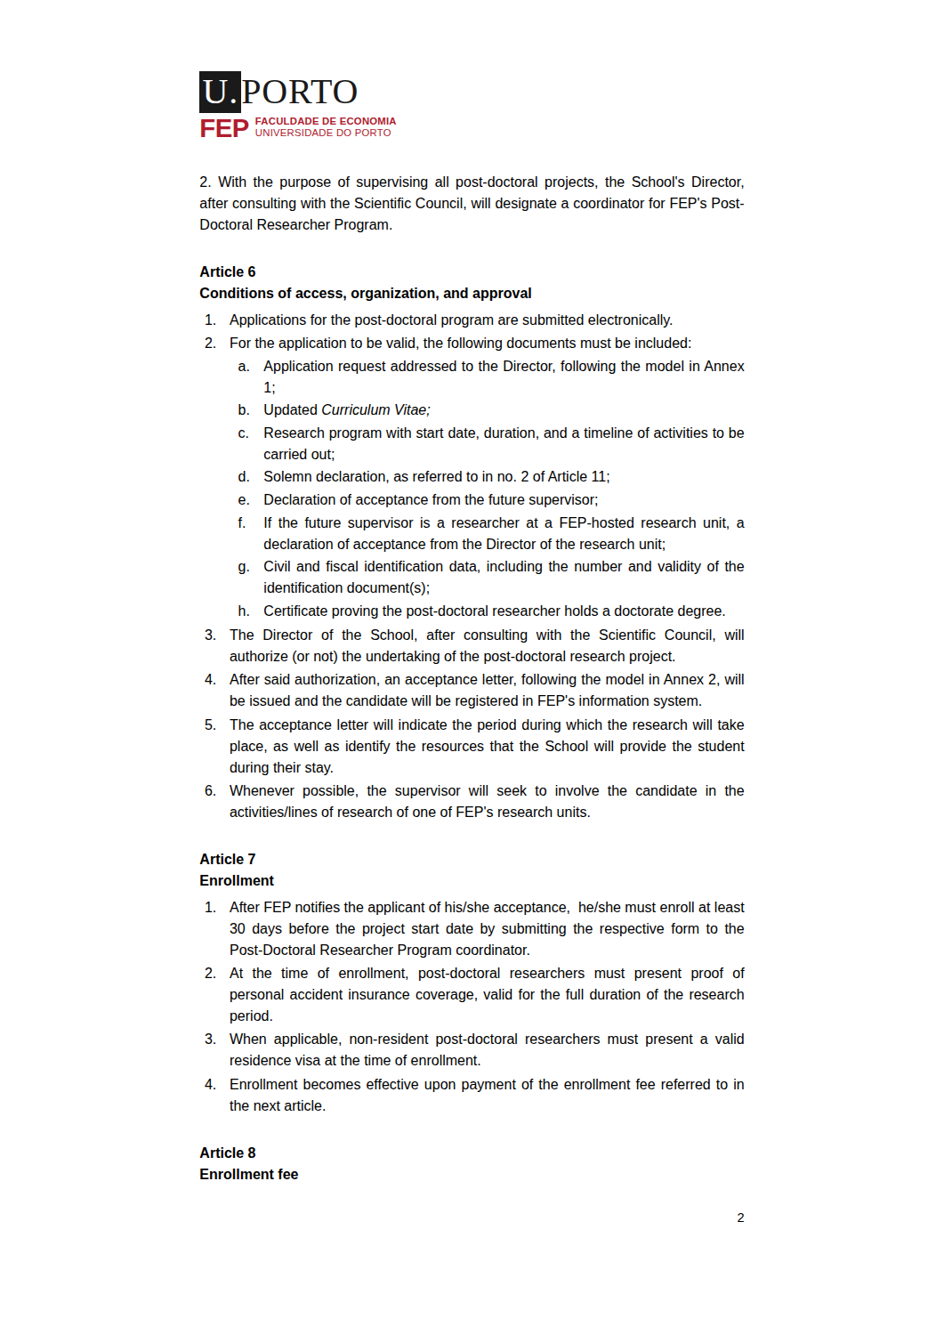U. PORTO
FEP Faculdade de Economia Universidade do Porto
2. With the purpose of supervising all post-doctoral projects, the School's Director, after consulting with the Scientific Council, will designate a coordinator for FEP's Post-Doctoral Researcher Program.
Article 6
Conditions of access, organization, and approval
Applications for the post-doctoral program are submitted electronically.
For the application to be valid, the following documents must be included:
Application request addressed to the Director, following the model in Annex 1;
Updated Curriculum Vitae;
Research program with start date, duration, and a timeline of activities to be carried out;
Solemn declaration, as referred to in no. 2 of Article 11;
Declaration of acceptance from the future supervisor;
If the future supervisor is a researcher at a FEP-hosted research unit, a declaration of acceptance from the Director of the research unit;
Civil and fiscal identification data, including the number and validity of the identification document(s);
Certificate proving the post-doctoral researcher holds a doctorate degree.
The Director of the School, after consulting with the Scientific Council, will authorize (or not) the undertaking of the post-doctoral research project.
After said authorization, an acceptance letter, following the model in Annex 2, will be issued and the candidate will be registered in FEP's information system.
The acceptance letter will indicate the period during which the research will take place, as well as identify the resources that the School will provide the student during their stay.
Whenever possible, the supervisor will seek to involve the candidate in the activities/lines of research of one of FEP's research units.
Article 7
Enrollment
After FEP notifies the applicant of his/she acceptance, he/she must enroll at least 30 days before the project start date by submitting the respective form to the Post-Doctoral Researcher Program coordinator.
At the time of enrollment, post-doctoral researchers must present proof of personal accident insurance coverage, valid for the full duration of the research period.
When applicable, non-resident post-doctoral researchers must present a valid residence visa at the time of enrollment.
Enrollment becomes effective upon payment of the enrollment fee referred to in the next article.
Article 8
Enrollment fee
2